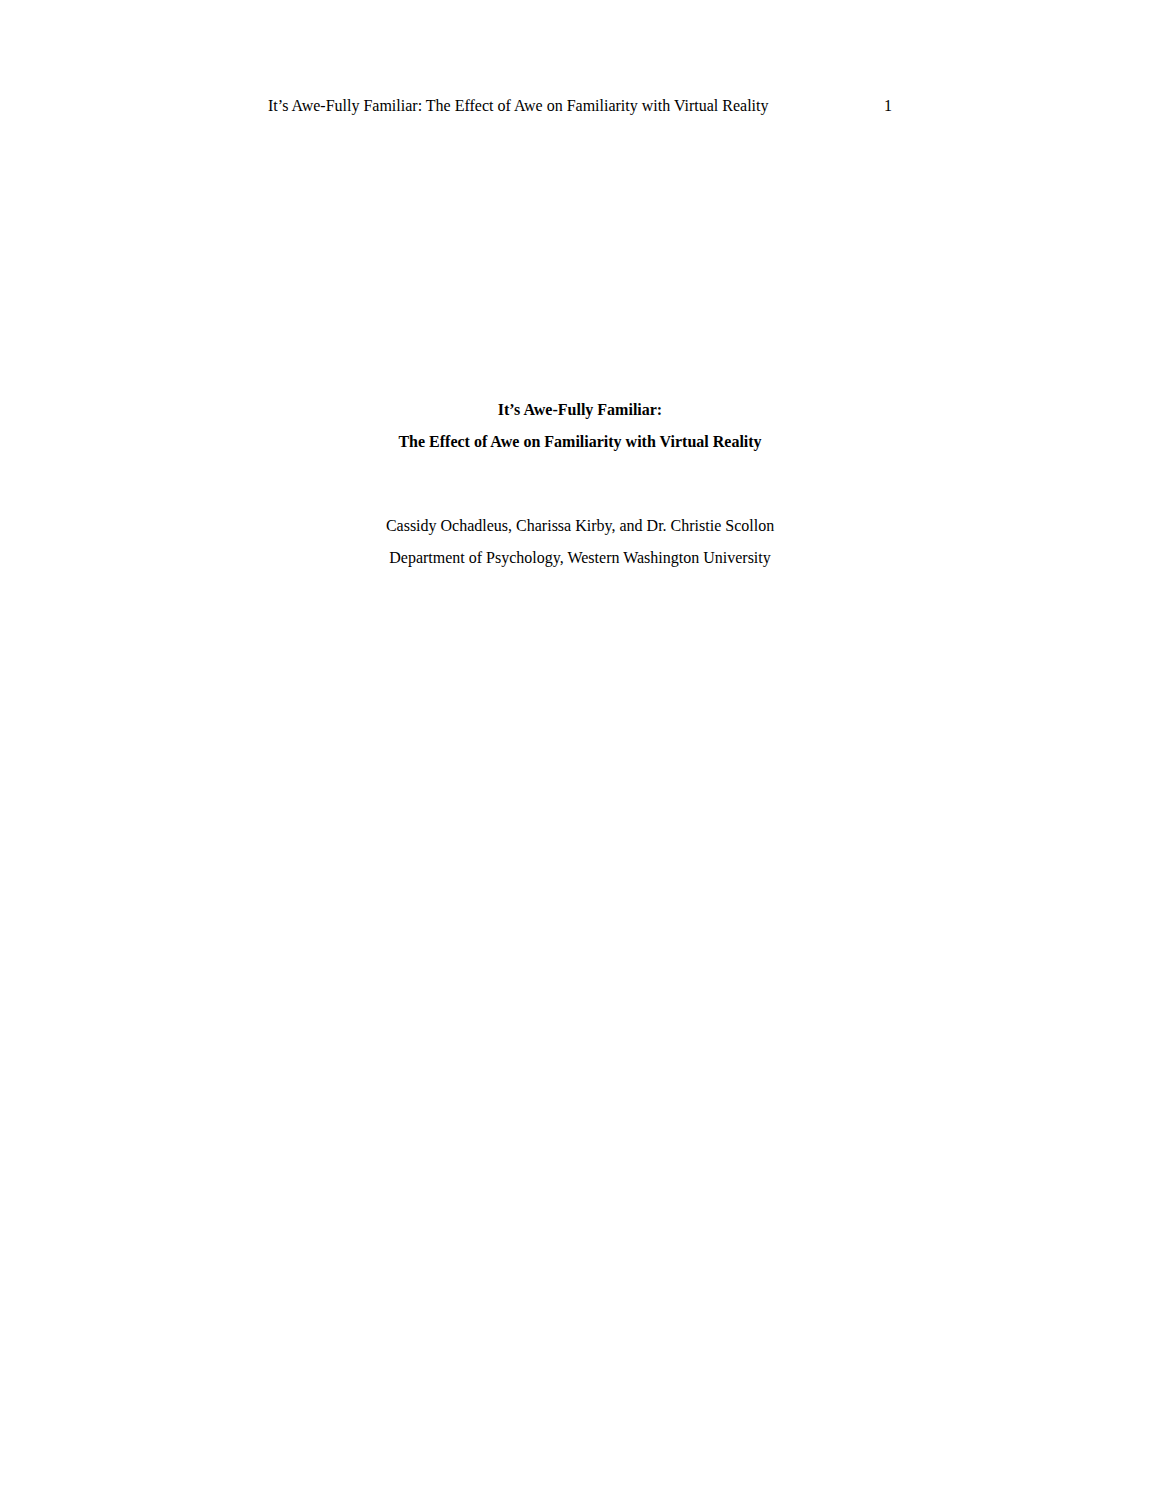It’s Awe-Fully Familiar: The Effect of Awe on Familiarity with Virtual Reality 1
It’s Awe-Fully Familiar:
The Effect of Awe on Familiarity with Virtual Reality
Cassidy Ochadleus, Charissa Kirby, and Dr. Christie Scollon
Department of Psychology, Western Washington University